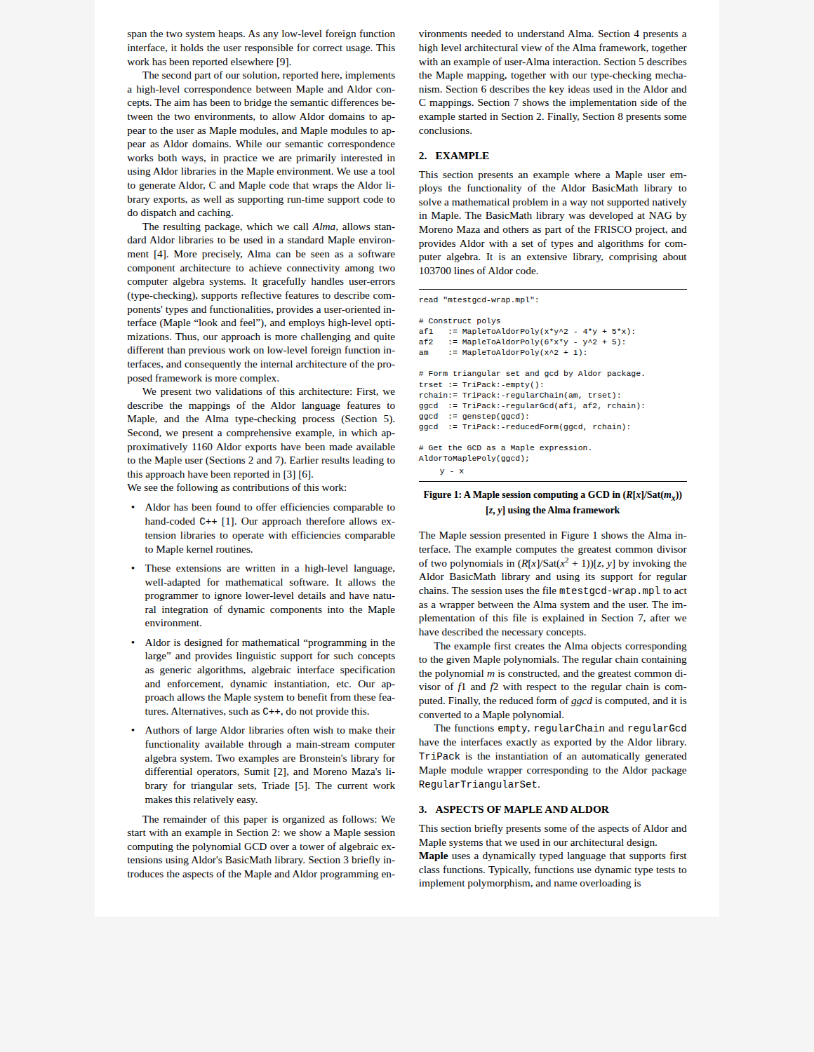span the two system heaps. As any low-level foreign function interface, it holds the user responsible for correct usage. This work has been reported elsewhere [9].
The second part of our solution, reported here, implements a high-level correspondence between Maple and Aldor concepts. The aim has been to bridge the semantic differences between the two environments, to allow Aldor domains to appear to the user as Maple modules, and Maple modules to appear as Aldor domains. While our semantic correspondence works both ways, in practice we are primarily interested in using Aldor libraries in the Maple environment. We use a tool to generate Aldor, C and Maple code that wraps the Aldor library exports, as well as supporting run-time support code to do dispatch and caching.
The resulting package, which we call Alma, allows standard Aldor libraries to be used in a standard Maple environment [4]. More precisely, Alma can be seen as a software component architecture to achieve connectivity among two computer algebra systems. It gracefully handles user-errors (type-checking), supports reflective features to describe components' types and functionalities, provides a user-oriented interface (Maple “look and feel”), and employs high-level optimizations. Thus, our approach is more challenging and quite different than previous work on low-level foreign function interfaces, and consequently the internal architecture of the proposed framework is more complex.
We present two validations of this architecture: First, we describe the mappings of the Aldor language features to Maple, and the Alma type-checking process (Section 5). Second, we present a comprehensive example, in which approximatively 1160 Aldor exports have been made available to the Maple user (Sections 2 and 7). Earlier results leading to this approach have been reported in [3] [6].
We see the following as contributions of this work:
Aldor has been found to offer efficiencies comparable to hand-coded C++ [1]. Our approach therefore allows extension libraries to operate with efficiencies comparable to Maple kernel routines.
These extensions are written in a high-level language, well-adapted for mathematical software. It allows the programmer to ignore lower-level details and have natural integration of dynamic components into the Maple environment.
Aldor is designed for mathematical “programming in the large” and provides linguistic support for such concepts as generic algorithms, algebraic interface specification and enforcement, dynamic instantiation, etc. Our approach allows the Maple system to benefit from these features. Alternatives, such as C++, do not provide this.
Authors of large Aldor libraries often wish to make their functionality available through a main-stream computer algebra system. Two examples are Bronstein's library for differential operators, Sumit [2], and Moreno Maza's library for triangular sets, Triade [5]. The current work makes this relatively easy.
The remainder of this paper is organized as follows: We start with an example in Section 2: we show a Maple session computing the polynomial GCD over a tower of algebraic extensions using Aldor's BasicMath library. Section 3 briefly introduces the aspects of the Maple and Aldor programming environments needed to understand Alma. Section 4 presents a high level architectural view of the Alma framework, together with an example of user-Alma interaction. Section 5 describes the Maple mapping, together with our type-checking mechanism. Section 6 describes the key ideas used in the Aldor and C mappings. Section 7 shows the implementation side of the example started in Section 2. Finally, Section 8 presents some conclusions.
2. EXAMPLE
This section presents an example where a Maple user employs the functionality of the Aldor BasicMath library to solve a mathematical problem in a way not supported natively in Maple. The BasicMath library was developed at NAG by Moreno Maza and others as part of the FRISCO project, and provides Aldor with a set of types and algorithms for computer algebra. It is an extensive library, comprising about 103700 lines of Aldor code.
read "mtestgcd-wrap.mpl":

# Construct polys
af1   := MapleToAldorPoly(x*y^2 - 4*y + 5*x):
af2   := MapleToAldorPoly(6*x*y - y^2 + 5):
am    := MapleToAldorPoly(x^2 + 1):

# Form triangular set and gcd by Aldor package.
trset := TriPack:-empty():
rchain:= TriPack:-regularChain(am, trset):
ggcd  := TriPack:-regularGcd(af1, af2, rchain):
ggcd  := genstep(ggcd):
ggcd  := TriPack:-reducedForm(ggcd, rchain):

# Get the GCD as a Maple expression.
AldorToMaplePoly(ggcd);
y - x
Figure 1: A Maple session computing a GCD in (R[x]/Sat(mx))[z, y] using the Alma framework
The Maple session presented in Figure 1 shows the Alma interface. The example computes the greatest common divisor of two polynomials in (R[x]/Sat(x2 + 1))[z, y] by invoking the Aldor BasicMath library and using its support for regular chains. The session uses the file mtestgcd-wrap.mpl to act as a wrapper between the Alma system and the user. The implementation of this file is explained in Section 7, after we have described the necessary concepts.
The example first creates the Alma objects corresponding to the given Maple polynomials. The regular chain containing the polynomial m is constructed, and the greatest common divisor of f1 and f2 with respect to the regular chain is computed. Finally, the reduced form of ggcd is computed, and it is converted to a Maple polynomial.
The functions empty, regularChain and regularGcd have the interfaces exactly as exported by the Aldor library. TriPack is the instantiation of an automatically generated Maple module wrapper corresponding to the Aldor package RegularTriangularSet.
3. ASPECTS OF MAPLE AND ALDOR
This section briefly presents some of the aspects of Aldor and Maple systems that we used in our architectural design.
Maple uses a dynamically typed language that supports first class functions. Typically, functions use dynamic type tests to implement polymorphism, and name overloading is